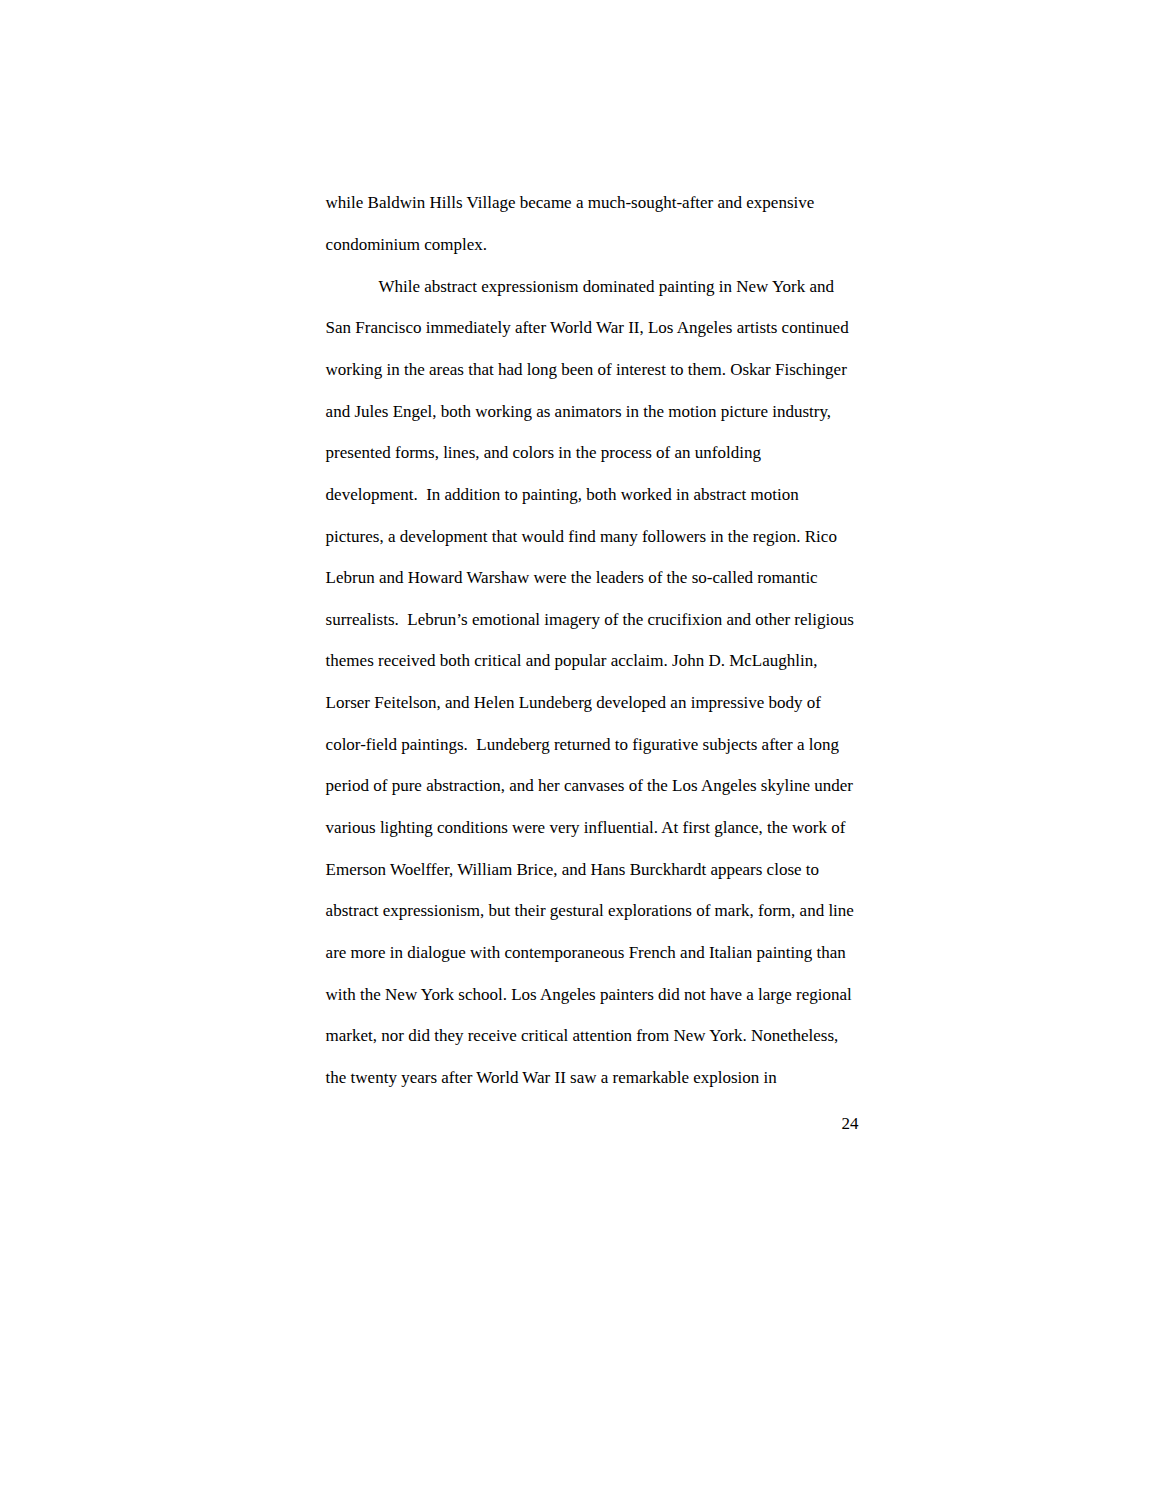while Baldwin Hills Village became a much-sought-after and expensive condominium complex.
While abstract expressionism dominated painting in New York and San Francisco immediately after World War II, Los Angeles artists continued working in the areas that had long been of interest to them. Oskar Fischinger and Jules Engel, both working as animators in the motion picture industry, presented forms, lines, and colors in the process of an unfolding development. In addition to painting, both worked in abstract motion pictures, a development that would find many followers in the region. Rico Lebrun and Howard Warshaw were the leaders of the so-called romantic surrealists. Lebrun’s emotional imagery of the crucifixion and other religious themes received both critical and popular acclaim. John D. McLaughlin, Lorser Feitelson, and Helen Lundeberg developed an impressive body of color-field paintings. Lundeberg returned to figurative subjects after a long period of pure abstraction, and her canvases of the Los Angeles skyline under various lighting conditions were very influential. At first glance, the work of Emerson Woelffer, William Brice, and Hans Burckhardt appears close to abstract expressionism, but their gestural explorations of mark, form, and line are more in dialogue with contemporaneous French and Italian painting than with the New York school. Los Angeles painters did not have a large regional market, nor did they receive critical attention from New York. Nonetheless, the twenty years after World War II saw a remarkable explosion in
24